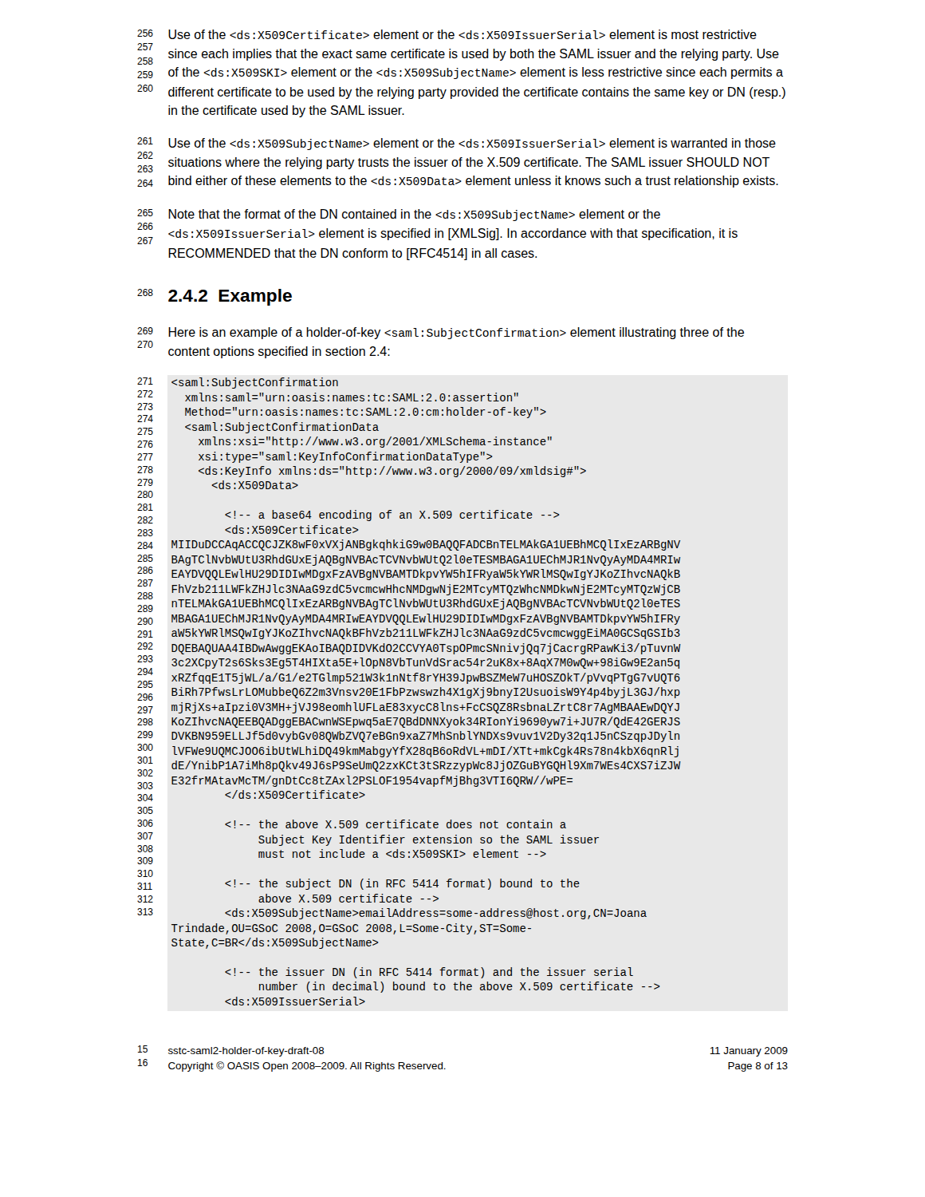256257258259260
Use of the <ds:X509Certificate> element or the <ds:X509IssuerSerial> element is most restrictive since each implies that the exact same certificate is used by both the SAML issuer and the relying party. Use of the <ds:X509SKI> element or the <ds:X509SubjectName> element is less restrictive since each permits a different certificate to be used by the relying party provided the certificate contains the same key or DN (resp.) in the certificate used by the SAML issuer.
261262263264
Use of the <ds:X509SubjectName> element or the <ds:X509IssuerSerial> element is warranted in those situations where the relying party trusts the issuer of the X.509 certificate. The SAML issuer SHOULD NOT bind either of these elements to the <ds:X509Data> element unless it knows such a trust relationship exists.
265266267
Note that the format of the DN contained in the <ds:X509SubjectName> element or the <ds:X509IssuerSerial> element is specified in [XMLSig]. In accordance with that specification, it is RECOMMENDED that the DN conform to [RFC4514] in all cases.
268
2.4.2 Example
269270
Here is an example of a holder-of-key <saml:SubjectConfirmation> element illustrating three of the content options specified in section 2.4:
271272273274275276277278279280281282283284285286287288289290291292293294295296297298299300301302303304305306307308309310311312313
<saml:SubjectConfirmation
  xmlns:saml="urn:oasis:names:tc:SAML:2.0:assertion"
  Method="urn:oasis:names:tc:SAML:2.0:cm:holder-of-key">
  <saml:SubjectConfirmationData
    xmlns:xsi="http://www.w3.org/2001/XMLSchema-instance"
    xsi:type="saml:KeyInfoConfirmationDataType">
    <ds:KeyInfo xmlns:ds="http://www.w3.org/2000/09/xmldsig#">
      <ds:X509Data>

        <!-- a base64 encoding of an X.509 certificate -->
        <ds:X509Certificate>
MIIDuDCCAqACCQCJZK8wF0xVXjANBgkqhkiG9w0BAQQFADCBnTELMAkGA1UEBhMCQlIxEzARBgNV
BAgTClNvbWUtU3RhdGUxEjAQBgNVBAcTCVNvbWUtQ2l0eTESMBAGA1UEChMJR1NvQyAyMDA4MRIw
EAYDVQQLEwlHU29DIDIwMDgxFzAVBgNVBAMTDkpvYW5hIFRyaW5kYWRlMSQwIgYJKoZIhvcNAQkB
FhVzb211LWFkZHJlc3NAaG9zdC5vcmcwHhcNMDgwNjE2MTcyMTQzWhcNMDkwNjE2MTcyMTQzWjCB
nTELMAkGA1UEBhMCQlIxEzARBgNVBAgTClNvbWUtU3RhdGUxEjAQBgNVBAcTCVNvbWUtQ2l0eTES
MBAGA1UEChMJR1NvQyAyMDA4MRIwEAYDVQQLEwlHU29DIDIwMDgxFzAVBgNVBAMTDkpvYW5hIFRy
aW5kYWRlMSQwIgYJKoZIhvcNAQkBFhVzb211LWFkZHJlc3NAaG9zdC5vcmcwggEiMA0GCSqGSIb3
DQEBAQUAA4IBDwAwggEKAoIBAQDIDVKdO2CCVYA0TspOPmcSNnivjQq7jCacrgRPawKi3/pTuvnW
3c2XCpyT2s6Sks3Eg5T4HIXta5E+lOpN8VbTunVdSrac54r2uK8x+8AqX7M0wQw+98iGw9E2an5q
xRZfqqE1T5jWL/a/G1/e2TGlmp521W3k1nNtf8rYH39JpwBSZMeW7uHOSZOkT/pVvqPTgG7vUQT6
BiRh7PfwsLrLOMubbeQ6Z2m3Vnsv20E1FbPzwswzh4X1gXj9bnyI2UsuoisW9Y4p4byjL3GJ/hxp
mjRjXs+aIpzi0V3MH+jVJ98eomhlUFLaE83xycC8lns+FcCSQZ8RsbnaLZrtC8r7AgMBAAEwDQYJ
KoZIhvcNAQEEBQADggEBACwnWSEpwq5aE7QBdDNNXyok34RIonYi9690yw7i+JU7R/QdE42GERJS
DVKBN959ELLJf5d0vybGv08QWbZVQ7eBGn9xaZ7MhSnblYNDXs9vuv1V2Dy32q1J5nCSzqpJDyln
lVFWe9UQMCJOO6ibUtWLhiDQ49kmMabgyYfX28qB6oRdVL+mDI/XTt+mkCgk4Rs78n4kbX6qnRlj
dE/YnibP1A7iMh8pQkv49J6sP9SeUmQ2zxKCt3tSRzzypWc8JjOZGuBYGQHl9Xm7WEs4CXS7iZJW
E32frMAtavMcTM/gnDtCc8tZAxl2PSLOF1954vapfMjBhg3VTI6QRW//wPE=
        </ds:X509Certificate>

        <!-- the above X.509 certificate does not contain a
             Subject Key Identifier extension so the SAML issuer
             must not include a <ds:X509SKI> element -->

        <!-- the subject DN (in RFC 5414 format) bound to the
             above X.509 certificate -->
        <ds:X509SubjectName>emailAddress=some-address@host.org,CN=Joana
Trindade,OU=GSoC 2008,O=GSoC 2008,L=Some-City,ST=Some-
State,C=BR</ds:X509SubjectName>

        <!-- the issuer DN (in RFC 5414 format) and the issuer serial
             number (in decimal) bound to the above X.509 certificate -->
        <ds:X509IssuerSerial>
1516
sstc-saml2-holder-of-key-draft-08
Copyright © OASIS Open 2008–2009. All Rights Reserved.
11 January 2009
Page 8 of 13